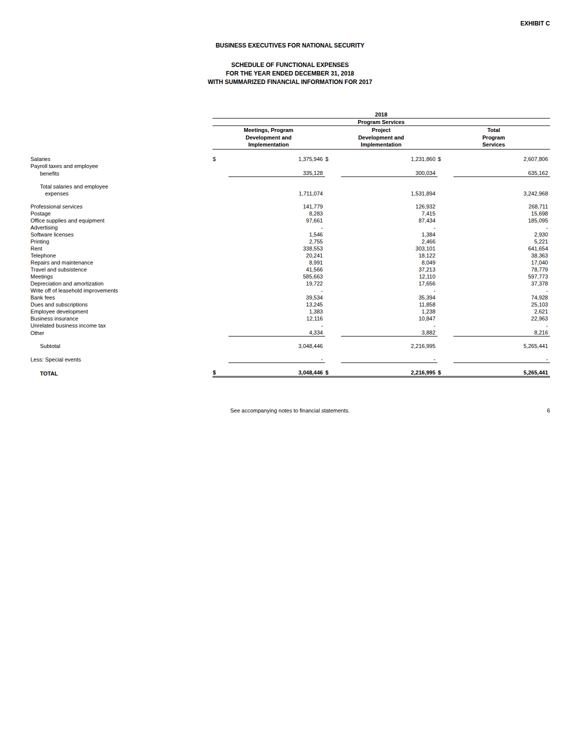EXHIBIT C
BUSINESS EXECUTIVES FOR NATIONAL SECURITY
SCHEDULE OF FUNCTIONAL EXPENSES
FOR THE YEAR ENDED DECEMBER 31, 2018
WITH SUMMARIZED FINANCIAL INFORMATION FOR 2017
| | 2018 |
| | Program Services |
| | Meetings, Program Development and Implementation | Project Development and Implementation | Total Program Services |
| Salaries | $ | 1,375,946 | $ | 1,231,860 | $ | 2,607,806 |
| Payroll taxes and employee | | | | | | |
| benefits | | 335,128 | | 300,034 | | 635,162 |
| Total salaries and employee | | | | | | |
| expenses | | 1,711,074 | | 1,531,894 | | 3,242,968 |
| Professional services | | 141,779 | | 126,932 | | 268,711 |
| Postage | | 8,283 | | 7,415 | | 15,698 |
| Office supplies and equipment | | 97,661 | | 87,434 | | 185,095 |
| Advertising | | - | | - | | - |
| Software licenses | | 1,546 | | 1,384 | | 2,930 |
| Printing | | 2,755 | | 2,466 | | 5,221 |
| Rent | | 338,553 | | 303,101 | | 641,654 |
| Telephone | | 20,241 | | 18,122 | | 38,363 |
| Repairs and maintenance | | 8,991 | | 8,049 | | 17,040 |
| Travel and subsistence | | 41,566 | | 37,213 | | 78,779 |
| Meetings | | 585,663 | | 12,110 | | 597,773 |
| Depreciation and amortization | | 19,722 | | 17,656 | | 37,378 |
| Write off of leasehold improvements | | - | | - | | - |
| Bank fees | | 39,534 | | 35,394 | | 74,928 |
| Dues and subscriptions | | 13,245 | | 11,858 | | 25,103 |
| Employee development | | 1,383 | | 1,238 | | 2,621 |
| Business insurance | | 12,116 | | 10,847 | | 22,963 |
| Unrelated business income tax | | - | | - | | - |
| Other | | 4,334 | | 3,882 | | 8,216 |
| Subtotal | | 3,048,446 | | 2,216,995 | | 5,265,441 |
| Less: Special events | | - | | - | | - |
| TOTAL | $ | 3,048,446 | $ | 2,216,995 | $ | 5,265,441 |
See accompanying notes to financial statements. 6